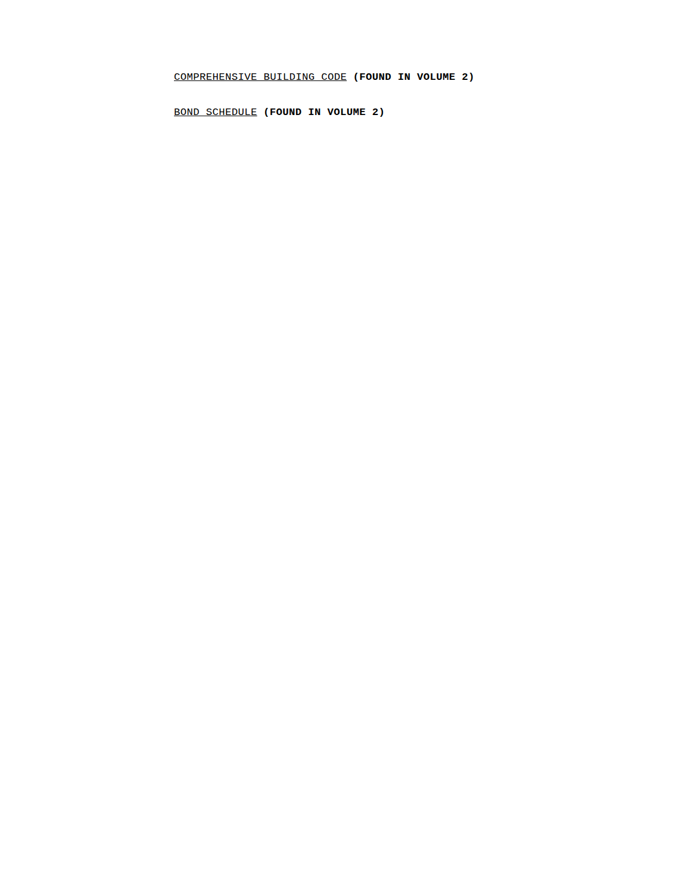COMPREHENSIVE BUILDING CODE (FOUND IN VOLUME 2)
BOND SCHEDULE (FOUND IN VOLUME 2)